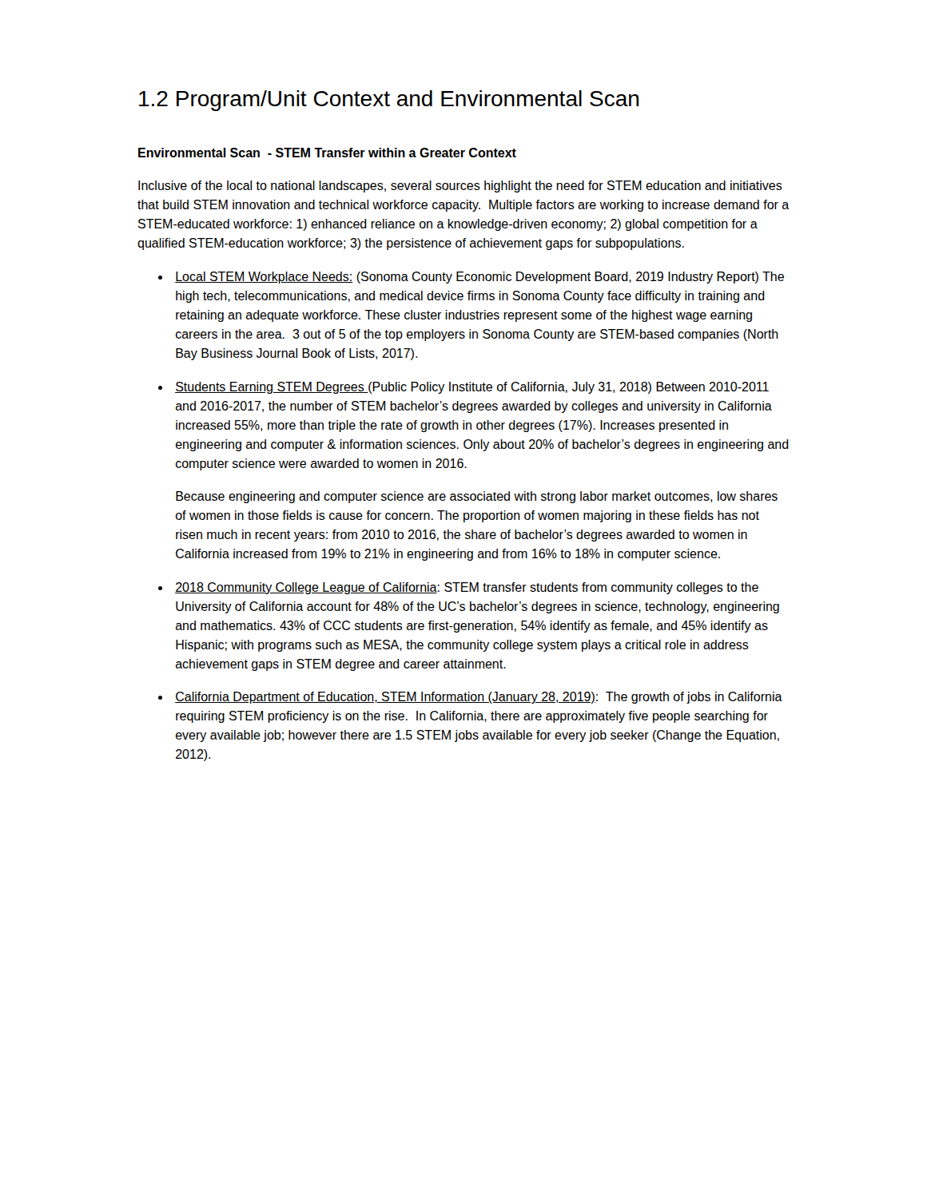1.2 Program/Unit Context and Environmental Scan
Environmental Scan - STEM Transfer within a Greater Context
Inclusive of the local to national landscapes, several sources highlight the need for STEM education and initiatives that build STEM innovation and technical workforce capacity. Multiple factors are working to increase demand for a STEM-educated workforce: 1) enhanced reliance on a knowledge-driven economy; 2) global competition for a qualified STEM-education workforce; 3) the persistence of achievement gaps for subpopulations.
Local STEM Workplace Needs: (Sonoma County Economic Development Board, 2019 Industry Report) The high tech, telecommunications, and medical device firms in Sonoma County face difficulty in training and retaining an adequate workforce. These cluster industries represent some of the highest wage earning careers in the area. 3 out of 5 of the top employers in Sonoma County are STEM-based companies (North Bay Business Journal Book of Lists, 2017).
Students Earning STEM Degrees (Public Policy Institute of California, July 31, 2018) Between 2010-2011 and 2016-2017, the number of STEM bachelor’s degrees awarded by colleges and university in California increased 55%, more than triple the rate of growth in other degrees (17%). Increases presented in engineering and computer & information sciences. Only about 20% of bachelor’s degrees in engineering and computer science were awarded to women in 2016.
Because engineering and computer science are associated with strong labor market outcomes, low shares of women in those fields is cause for concern. The proportion of women majoring in these fields has not risen much in recent years: from 2010 to 2016, the share of bachelor’s degrees awarded to women in California increased from 19% to 21% in engineering and from 16% to 18% in computer science.
2018 Community College League of California: STEM transfer students from community colleges to the University of California account for 48% of the UC’s bachelor’s degrees in science, technology, engineering and mathematics. 43% of CCC students are first-generation, 54% identify as female, and 45% identify as Hispanic; with programs such as MESA, the community college system plays a critical role in address achievement gaps in STEM degree and career attainment.
California Department of Education, STEM Information (January 28, 2019): The growth of jobs in California requiring STEM proficiency is on the rise. In California, there are approximately five people searching for every available job; however there are 1.5 STEM jobs available for every job seeker (Change the Equation, 2012).